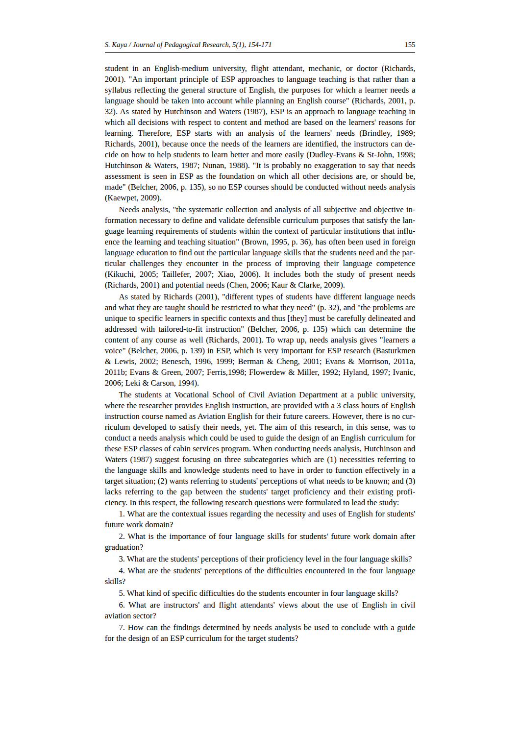S. Kaya / Journal of Pedagogical Research, 5(1), 154-171 155
student in an English-medium university, flight attendant, mechanic, or doctor (Richards, 2001). "An important principle of ESP approaches to language teaching is that rather than a syllabus reflecting the general structure of English, the purposes for which a learner needs a language should be taken into account while planning an English course" (Richards, 2001, p. 32). As stated by Hutchinson and Waters (1987), ESP is an approach to language teaching in which all decisions with respect to content and method are based on the learners' reasons for learning. Therefore, ESP starts with an analysis of the learners' needs (Brindley, 1989; Richards, 2001), because once the needs of the learners are identified, the instructors can decide on how to help students to learn better and more easily (Dudley-Evans & St-John, 1998; Hutchinson & Waters, 1987; Nunan, 1988). "It is probably no exaggeration to say that needs assessment is seen in ESP as the foundation on which all other decisions are, or should be, made" (Belcher, 2006, p. 135), so no ESP courses should be conducted without needs analysis (Kaewpet, 2009).
Needs analysis, "the systematic collection and analysis of all subjective and objective information necessary to define and validate defensible curriculum purposes that satisfy the language learning requirements of students within the context of particular institutions that influence the learning and teaching situation" (Brown, 1995, p. 36), has often been used in foreign language education to find out the particular language skills that the students need and the particular challenges they encounter in the process of improving their language competence (Kikuchi, 2005; Taillefer, 2007; Xiao, 2006). It includes both the study of present needs (Richards, 2001) and potential needs (Chen, 2006; Kaur & Clarke, 2009).
As stated by Richards (2001), "different types of students have different language needs and what they are taught should be restricted to what they need" (p. 32), and "the problems are unique to specific learners in specific contexts and thus [they] must be carefully delineated and addressed with tailored-to-fit instruction" (Belcher, 2006, p. 135) which can determine the content of any course as well (Richards, 2001). To wrap up, needs analysis gives "learners a voice" (Belcher, 2006, p. 139) in ESP, which is very important for ESP research (Basturkmen & Lewis, 2002; Benesch, 1996, 1999; Berman & Cheng, 2001; Evans & Morrison, 2011a, 2011b; Evans & Green, 2007; Ferris,1998; Flowerdew & Miller, 1992; Hyland, 1997; Ivanic, 2006; Leki & Carson, 1994).
The students at Vocational School of Civil Aviation Department at a public university, where the researcher provides English instruction, are provided with a 3 class hours of English instruction course named as Aviation English for their future careers. However, there is no curriculum developed to satisfy their needs, yet. The aim of this research, in this sense, was to conduct a needs analysis which could be used to guide the design of an English curriculum for these ESP classes of cabin services program. When conducting needs analysis, Hutchinson and Waters (1987) suggest focusing on three subcategories which are (1) necessities referring to the language skills and knowledge students need to have in order to function effectively in a target situation; (2) wants referring to students' perceptions of what needs to be known; and (3) lacks referring to the gap between the students' target proficiency and their existing proficiency. In this respect, the following research questions were formulated to lead the study:
1. What are the contextual issues regarding the necessity and uses of English for students' future work domain?
2. What is the importance of four language skills for students' future work domain after graduation?
3. What are the students' perceptions of their proficiency level in the four language skills?
4. What are the students' perceptions of the difficulties encountered in the four language skills?
5. What kind of specific difficulties do the students encounter in four language skills?
6. What are instructors' and flight attendants' views about the use of English in civil aviation sector?
7. How can the findings determined by needs analysis be used to conclude with a guide for the design of an ESP curriculum for the target students?